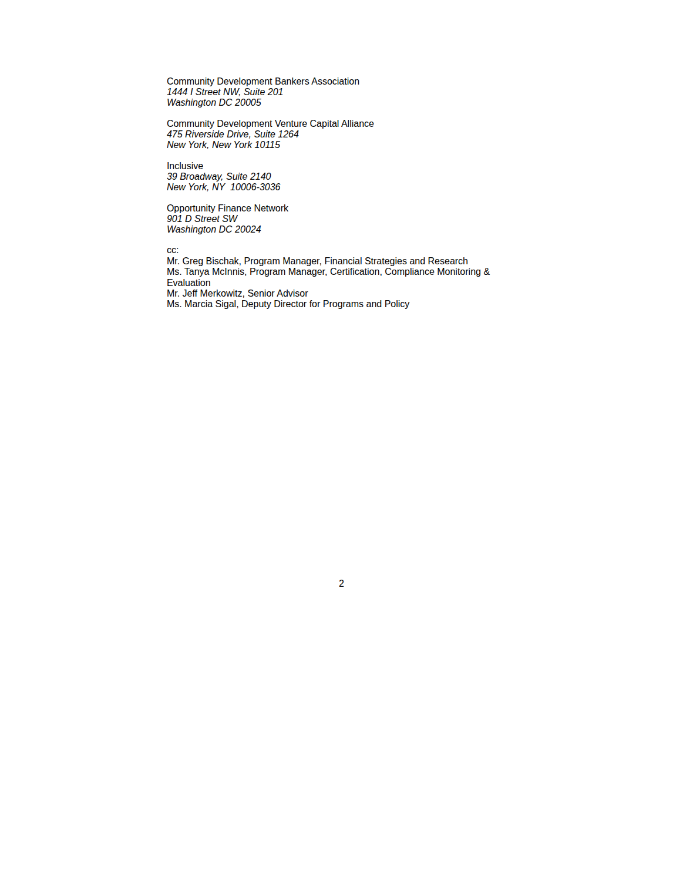Community Development Bankers Association
1444 I Street NW, Suite 201
Washington DC 20005
Community Development Venture Capital Alliance
475 Riverside Drive, Suite 1264
New York, New York 10115
Inclusive
39 Broadway, Suite 2140
New York, NY 10006-3036
Opportunity Finance Network
901 D Street SW
Washington DC 20024
cc:
Mr. Greg Bischak, Program Manager, Financial Strategies and Research
Ms. Tanya McInnis, Program Manager, Certification, Compliance Monitoring & Evaluation
Mr. Jeff Merkowitz, Senior Advisor
Ms. Marcia Sigal, Deputy Director for Programs and Policy
2